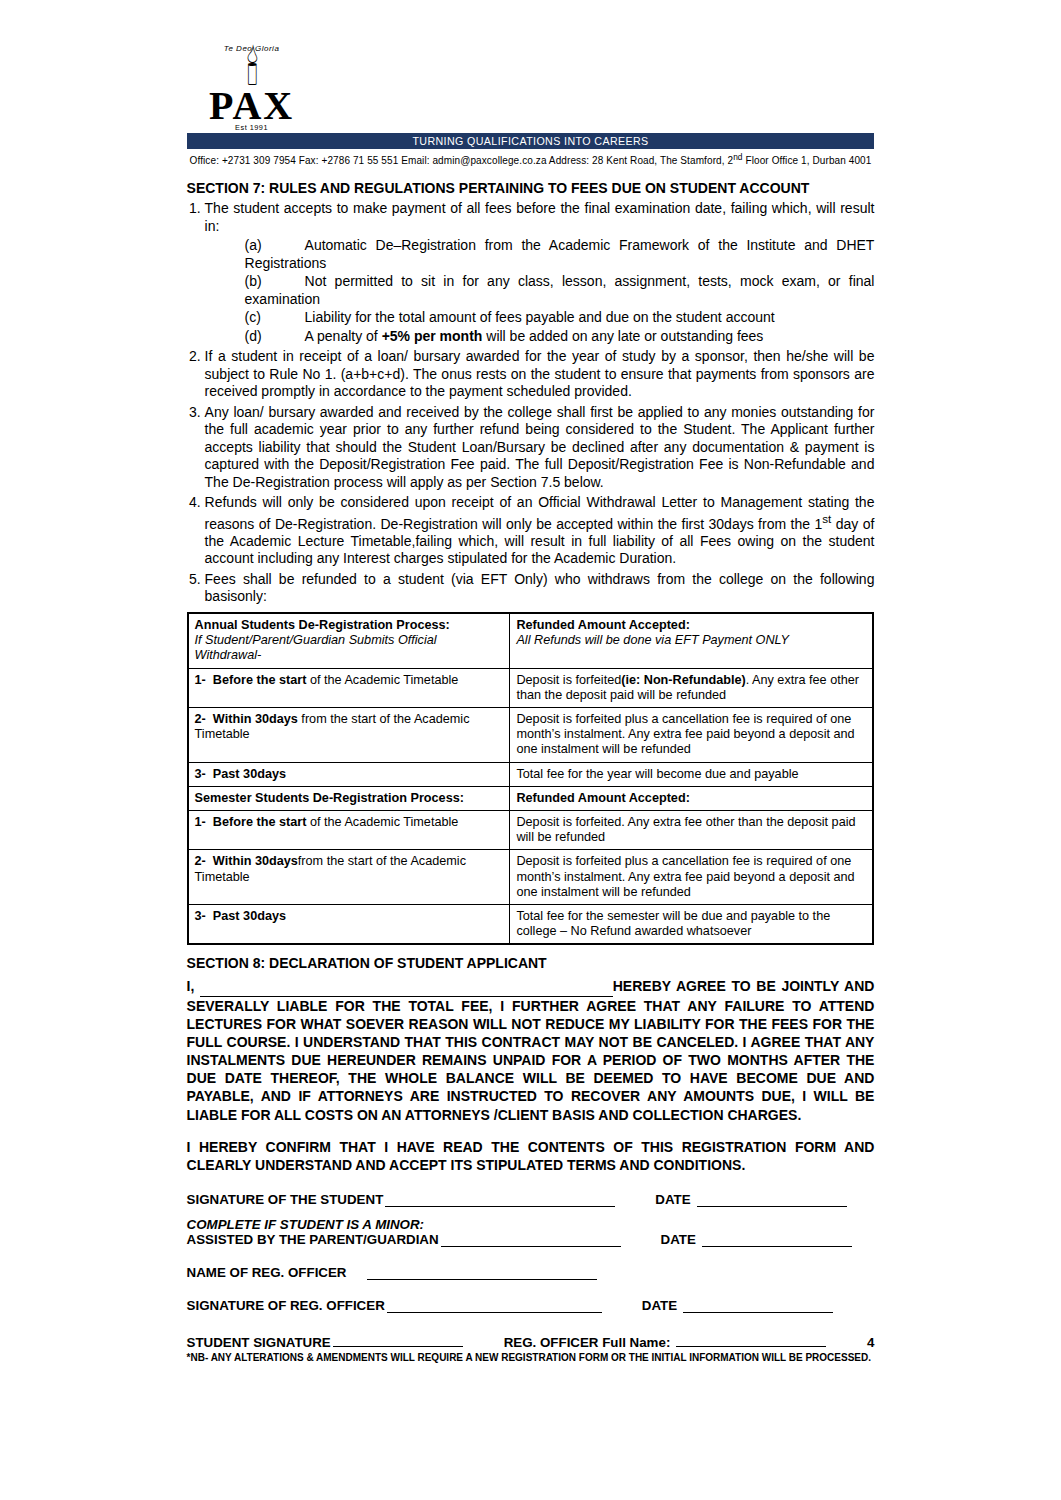Te Deo Gloria
🕯
PAX
Est 1991
TURNING QUALIFICATIONS INTO CAREERS
Office: +2731 309 7954 Fax: +2786 71 55 551 Email: admin@paxcollege.co.za Address: 28 Kent Road, The Stamford, 2nd Floor Office 1, Durban 4001
SECTION 7: RULES AND REGULATIONS PERTAINING TO FEES DUE ON STUDENT ACCOUNT
The student accepts to make payment of all fees before the final examination date, failing which, will result in:
(a) Automatic De–Registration from the Academic Framework of the Institute and DHET Registrations
(b) Not permitted to sit in for any class, lesson, assignment, tests, mock exam, or final examination
(c) Liability for the total amount of fees payable and due on the student account
(d) A penalty of +5% per month will be added on any late or outstanding fees
If a student in receipt of a loan/ bursary awarded for the year of study by a sponsor, then he/she will be subject to Rule No 1. (a+b+c+d). The onus rests on the student to ensure that payments from sponsors are received promptly in accordance to the payment scheduled provided.
Any loan/ bursary awarded and received by the college shall first be applied to any monies outstanding for the full academic year prior to any further refund being considered to the Student. The Applicant further accepts liability that should the Student Loan/Bursary be declined after any documentation & payment is captured with the Deposit/Registration Fee paid. The full Deposit/Registration Fee is Non-Refundable and The De-Registration process will apply as per Section 7.5 below.
Refunds will only be considered upon receipt of an Official Withdrawal Letter to Management stating the reasons of De-Registration. De-Registration will only be accepted within the first 30days from the 1st day of the Academic Lecture Timetable,failing which, will result in full liability of all Fees owing on the student account including any Interest charges stipulated for the Academic Duration.
Fees shall be refunded to a student (via EFT Only) who withdraws from the college on the following basisonly:
| Annual Students De-Registration Process: If Student/Parent/Guardian Submits Official Withdrawal- | Refunded Amount Accepted: All Refunds will be done via EFT Payment ONLY |
| 1- Before the start of the Academic Timetable | Deposit is forfeited (ie: Non-Refundable) . Any extra fee other than the deposit paid will be refunded |
| 2- Within 30days from the start of the Academic Timetable | Deposit is forfeited plus a cancellation fee is required of one month’s instalment. Any extra fee paid beyond a deposit and one instalment will be refunded |
| 3- Past 30days | Total fee for the year will become due and payable |
| Semester Students De-Registration Process: | Refunded Amount Accepted: |
| 1- Before the start of the Academic Timetable | Deposit is forfeited. Any extra fee other than the deposit paid will be refunded |
| 2- Within 30days from the start of the Academic Timetable | Deposit is forfeited plus a cancellation fee is required of one month’s instalment. Any extra fee paid beyond a deposit and one instalment will be refunded |
| 3- Past 30days | Total fee for the semester will be due and payable to the college – No Refund awarded whatsoever |
SECTION 8: DECLARATION OF STUDENT APPLICANT
I, HEREBY AGREE TO BE JOINTLY AND SEVERALLY LIABLE FOR THE TOTAL FEE, I FURTHER AGREE THAT ANY FAILURE TO ATTEND LECTURES FOR WHAT SOEVER REASON WILL NOT REDUCE MY LIABILITY FOR THE FEES FOR THE FULL COURSE. I UNDERSTAND THAT THIS CONTRACT MAY NOT BE CANCELED. I AGREE THAT ANY INSTALMENTS DUE HEREUNDER REMAINS UNPAID FOR A PERIOD OF TWO MONTHS AFTER THE DUE DATE THEREOF, THE WHOLE BALANCE WILL BE DEEMED TO HAVE BECOME DUE AND PAYABLE, AND IF ATTORNEYS ARE INSTRUCTED TO RECOVER ANY AMOUNTS DUE, I WILL BE LIABLE FOR ALL COSTS ON AN ATTORNEYS /CLIENT BASIS AND COLLECTION CHARGES.
I HEREBY CONFIRM THAT I HAVE READ THE CONTENTS OF THIS REGISTRATION FORM AND CLEARLY UNDERSTAND AND ACCEPT ITS STIPULATED TERMS AND CONDITIONS.
SIGNATURE OF THE STUDENT DATE
COMPLETE IF STUDENT IS A MINOR:
ASSISTED BY THE PARENT/GUARDIAN DATE
NAME OF REG. OFFICER
SIGNATURE OF REG. OFFICER DATE
STUDENT SIGNATURE
REG. OFFICER Full Name:
4
*NB- ANY ALTERATIONS & AMENDMENTS WILL REQUIRE A NEW REGISTRATION FORM OR THE INITIAL INFORMATION WILL BE PROCESSED.